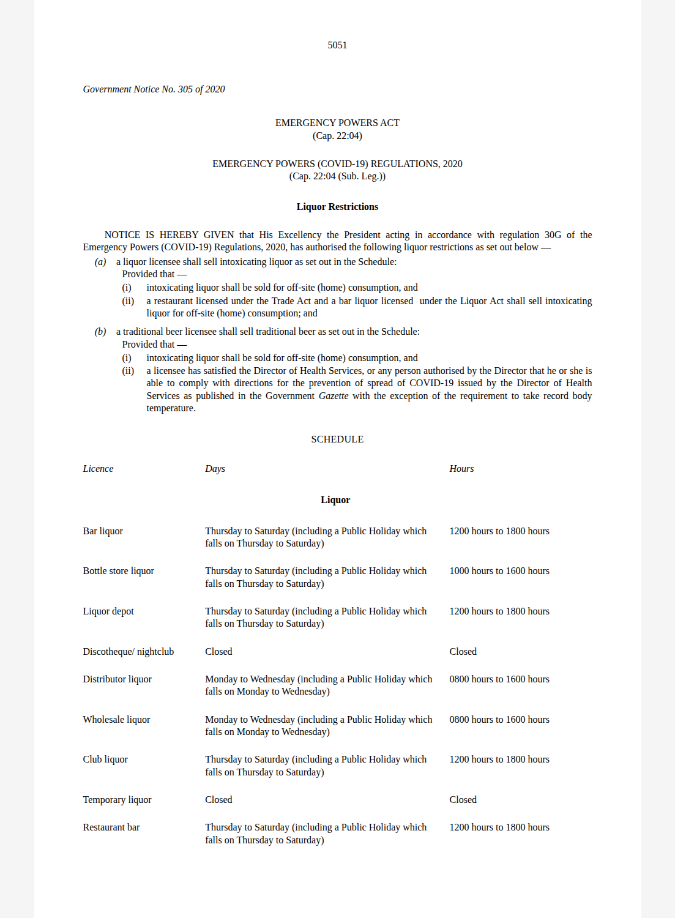5051
Government Notice No. 305 of 2020
EMERGENCY POWERS ACT (Cap. 22:04)
EMERGENCY POWERS (COVID-19) REGULATIONS, 2020 (Cap. 22:04 (Sub. Leg.))
Liquor Restrictions
NOTICE IS HEREBY GIVEN that His Excellency the President acting in accordance with regulation 30G of the Emergency Powers (COVID-19) Regulations, 2020, has authorised the following liquor restrictions as set out below —
(a) a liquor licensee shall sell intoxicating liquor as set out in the Schedule:
Provided that —
(i) intoxicating liquor shall be sold for off-site (home) consumption, and
(ii) a restaurant licensed under the Trade Act and a bar liquor licensed under the Liquor Act shall sell intoxicating liquor for off-site (home) consumption; and
(b) a traditional beer licensee shall sell traditional beer as set out in the Schedule:
Provided that —
(i) intoxicating liquor shall be sold for off-site (home) consumption, and
(ii) a licensee has satisfied the Director of Health Services, or any person authorised by the Director that he or she is able to comply with directions for the prevention of spread of COVID-19 issued by the Director of Health Services as published in the Government Gazette with the exception of the requirement to take record body temperature.
SCHEDULE
| Licence | Days | Hours |
| --- | --- | --- |
| Liquor |
| Bar liquor | Thursday to Saturday (including a Public Holiday which falls on Thursday to Saturday) | 1200 hours to 1800 hours |
| Bottle store liquor | Thursday to Saturday (including a Public Holiday which falls on Thursday to Saturday) | 1000 hours to 1600 hours |
| Liquor depot | Thursday to Saturday (including a Public Holiday which falls on Thursday to Saturday) | 1200 hours to 1800 hours |
| Discotheque/ nightclub | Closed | Closed |
| Distributor liquor | Monday to Wednesday (including a Public Holiday which falls on Monday to Wednesday) | 0800 hours to 1600 hours |
| Wholesale liquor | Monday to Wednesday (including a Public Holiday which falls on Monday to Wednesday) | 0800 hours to 1600 hours |
| Club liquor | Thursday to Saturday (including a Public Holiday which falls on Thursday to Saturday) | 1200 hours to 1800 hours |
| Temporary liquor | Closed | Closed |
| Restaurant bar | Thursday to Saturday (including a Public Holiday which falls on Thursday to Saturday) | 1200 hours to 1800 hours |